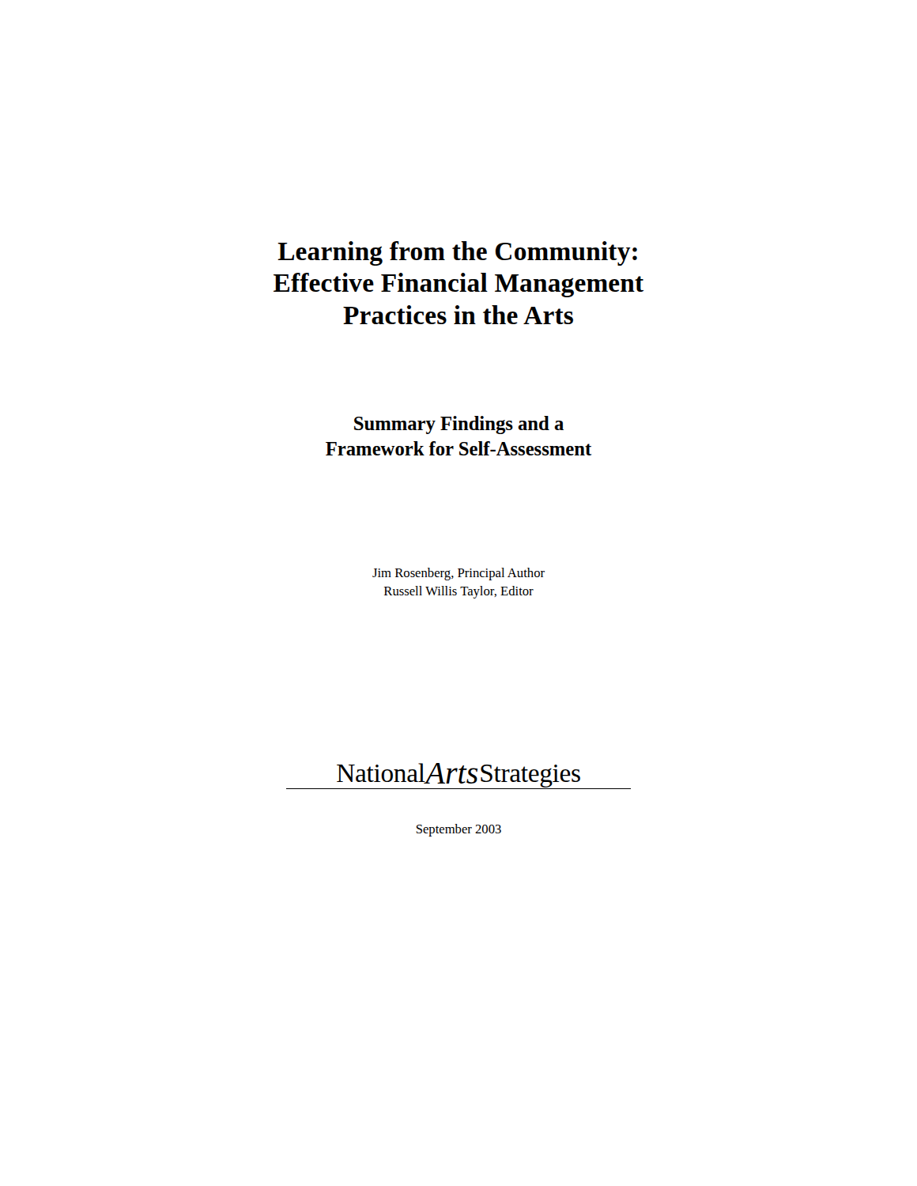Learning from the Community:
Effective Financial Management
Practices in the Arts
Summary Findings and a
Framework for Self-Assessment
Jim Rosenberg, Principal Author
Russell Willis Taylor, Editor
National Arts Strategies
September 2003